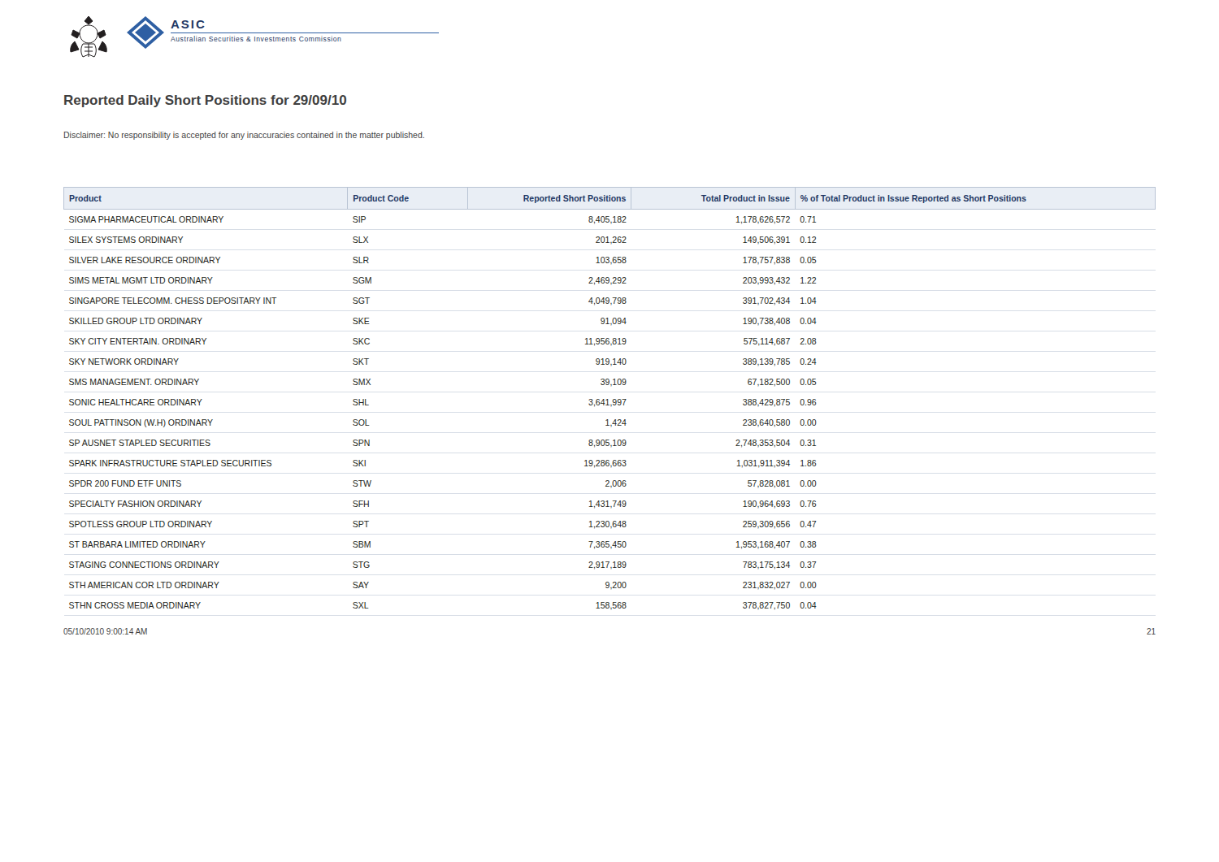ASIC
Australian Securities & Investments Commission
Reported Daily Short Positions for 29/09/10
Disclaimer: No responsibility is accepted for any inaccuracies contained in the matter published.
| Product | Product Code | Reported Short Positions | Total Product in Issue | % of Total Product in Issue Reported as Short Positions |
| --- | --- | --- | --- | --- |
| SIGMA PHARMACEUTICAL ORDINARY | SIP | 8,405,182 | 1,178,626,572 | 0.71 |
| SILEX SYSTEMS ORDINARY | SLX | 201,262 | 149,506,391 | 0.12 |
| SILVER LAKE RESOURCE ORDINARY | SLR | 103,658 | 178,757,838 | 0.05 |
| SIMS METAL MGMT LTD ORDINARY | SGM | 2,469,292 | 203,993,432 | 1.22 |
| SINGAPORE TELECOMM. CHESS DEPOSITARY INT | SGT | 4,049,798 | 391,702,434 | 1.04 |
| SKILLED GROUP LTD ORDINARY | SKE | 91,094 | 190,738,408 | 0.04 |
| SKY CITY ENTERTAIN. ORDINARY | SKC | 11,956,819 | 575,114,687 | 2.08 |
| SKY NETWORK ORDINARY | SKT | 919,140 | 389,139,785 | 0.24 |
| SMS MANAGEMENT. ORDINARY | SMX | 39,109 | 67,182,500 | 0.05 |
| SONIC HEALTHCARE ORDINARY | SHL | 3,641,997 | 388,429,875 | 0.96 |
| SOUL PATTINSON (W.H) ORDINARY | SOL | 1,424 | 238,640,580 | 0.00 |
| SP AUSNET STAPLED SECURITIES | SPN | 8,905,109 | 2,748,353,504 | 0.31 |
| SPARK INFRASTRUCTURE STAPLED SECURITIES | SKI | 19,286,663 | 1,031,911,394 | 1.86 |
| SPDR 200 FUND ETF UNITS | STW | 2,006 | 57,828,081 | 0.00 |
| SPECIALTY FASHION ORDINARY | SFH | 1,431,749 | 190,964,693 | 0.76 |
| SPOTLESS GROUP LTD ORDINARY | SPT | 1,230,648 | 259,309,656 | 0.47 |
| ST BARBARA LIMITED ORDINARY | SBM | 7,365,450 | 1,953,168,407 | 0.38 |
| STAGING CONNECTIONS ORDINARY | STG | 2,917,189 | 783,175,134 | 0.37 |
| STH AMERICAN COR LTD ORDINARY | SAY | 9,200 | 231,832,027 | 0.00 |
| STHN CROSS MEDIA ORDINARY | SXL | 158,568 | 378,827,750 | 0.04 |
05/10/2010 9:00:14 AM
21